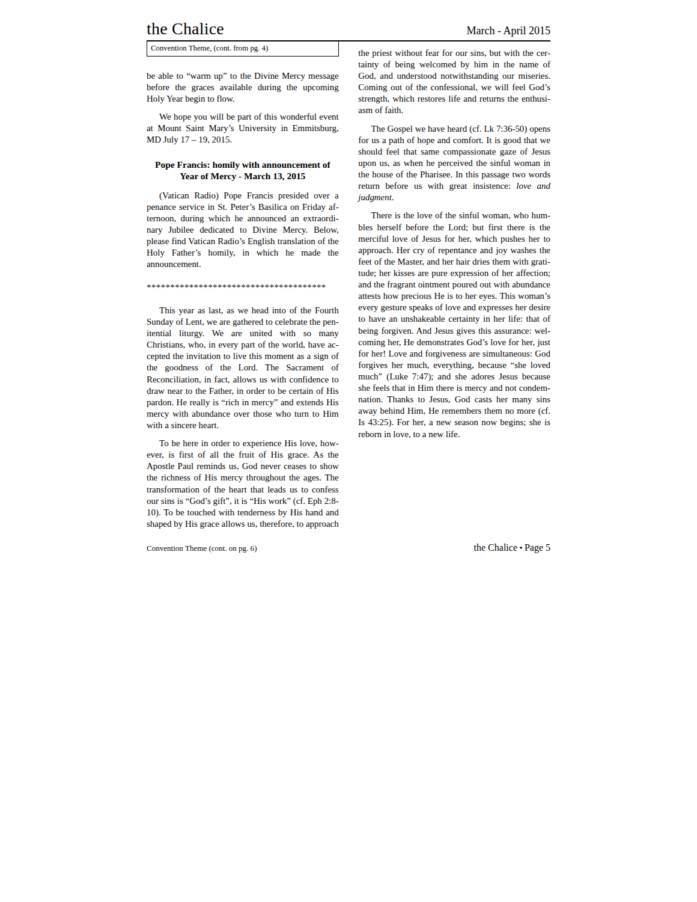the Chalice
March - April 2015
Convention Theme, (cont. from pg. 4)
be able to “warm up” to the Divine Mercy message before the graces available during the upcoming Holy Year begin to flow.
We hope you will be part of this wonderful event at Mount Saint Mary’s University in Emmitsburg, MD July 17 – 19, 2015.
Pope Francis: homily with announcement of Year of Mercy - March 13, 2015
(Vatican Radio) Pope Francis presided over a penance service in St. Peter’s Basilica on Friday afternoon, during which he announced an extraordinary Jubilee dedicated to Divine Mercy. Below, please find Vatican Radio’s English translation of the Holy Father’s homily, in which he made the announcement.
**************************************
This year as last, as we head into of the Fourth Sunday of Lent, we are gathered to celebrate the penitential liturgy. We are united with so many Christians, who, in every part of the world, have accepted the invitation to live this moment as a sign of the goodness of the Lord. The Sacrament of Reconciliation, in fact, allows us with confidence to draw near to the Father, in order to be certain of His pardon. He really is “rich in mercy” and extends His mercy with abundance over those who turn to Him with a sincere heart.
To be here in order to experience His love, however, is first of all the fruit of His grace. As the Apostle Paul reminds us, God never ceases to show the richness of His mercy throughout the ages. The transformation of the heart that leads us to confess our sins is “God’s gift”, it is “His work” (cf. Eph 2:8-10). To be touched with tenderness by His hand and shaped by His grace allows us, therefore, to approach the priest without fear for our sins, but with the certainty of being welcomed by him in the name of God, and understood notwithstanding our miseries. Coming out of the confessional, we will feel God’s strength, which restores life and returns the enthusiasm of faith.
The Gospel we have heard (cf. Lk 7:36-50) opens for us a path of hope and comfort. It is good that we should feel that same compassionate gaze of Jesus upon us, as when he perceived the sinful woman in the house of the Pharisee. In this passage two words return before us with great insistence: love and judgment.
There is the love of the sinful woman, who humbles herself before the Lord; but first there is the merciful love of Jesus for her, which pushes her to approach. Her cry of repentance and joy washes the feet of the Master, and her hair dries them with gratitude; her kisses are pure expression of her affection; and the fragrant ointment poured out with abundance attests how precious He is to her eyes. This woman’s every gesture speaks of love and expresses her desire to have an unshakeable certainty in her life: that of being forgiven. And Jesus gives this assurance: welcoming her, He demonstrates God’s love for her, just for her! Love and forgiveness are simultaneous: God forgives her much, everything, because “she loved much” (Luke 7:47); and she adores Jesus because she feels that in Him there is mercy and not condemnation. Thanks to Jesus, God casts her many sins away behind Him, He remembers them no more (cf. Is 43:25). For her, a new season now begins; she is reborn in love, to a new life.
Convention Theme (cont. on pg. 6)
the Chalice • Page 5